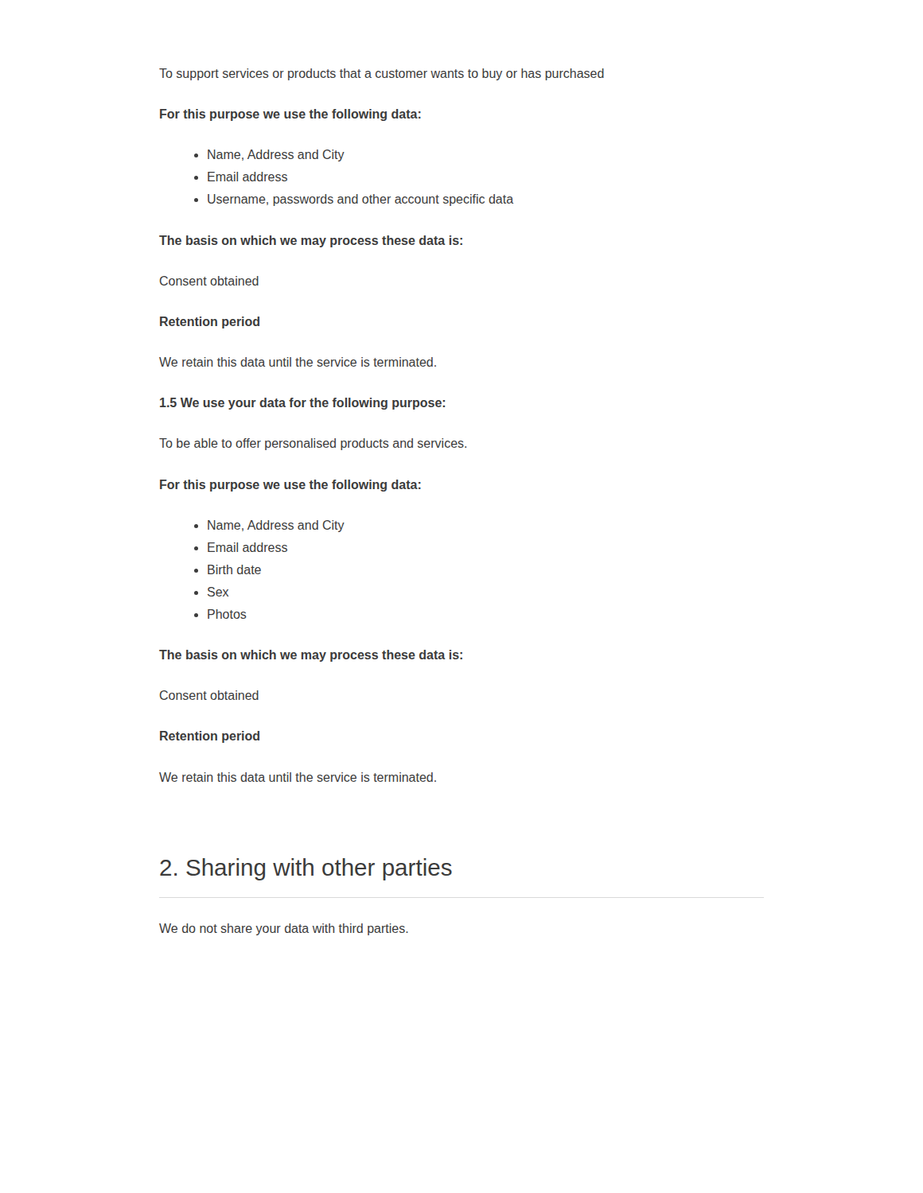To support services or products that a customer wants to buy or has purchased
For this purpose we use the following data:
Name, Address and City
Email address
Username, passwords and other account specific data
The basis on which we may process these data is:
Consent obtained
Retention period
We retain this data until the service is terminated.
1.5 We use your data for the following purpose:
To be able to offer personalised products and services.
For this purpose we use the following data:
Name, Address and City
Email address
Birth date
Sex
Photos
The basis on which we may process these data is:
Consent obtained
Retention period
We retain this data until the service is terminated.
2. Sharing with other parties
We do not share your data with third parties.